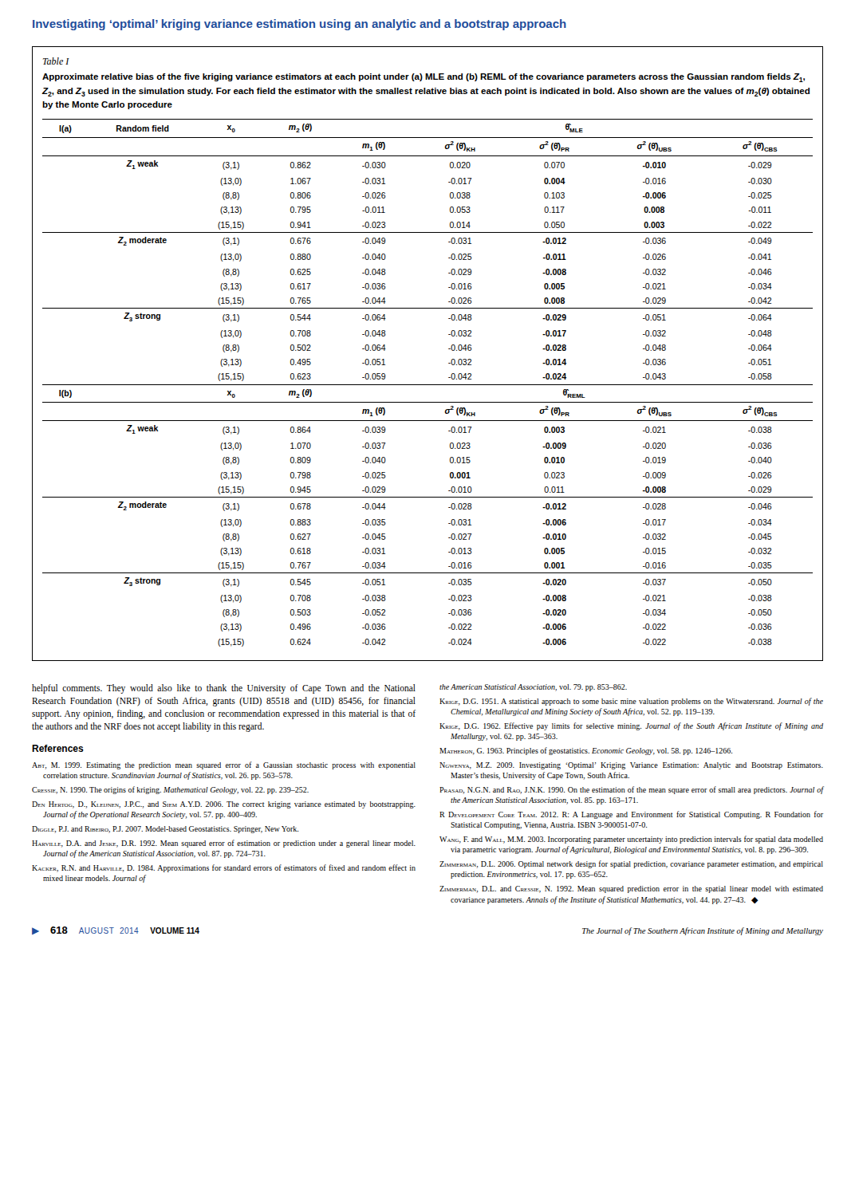Investigating ‘optimal’ kriging variance estimation using an analytic and a bootstrap approach
Table I
Approximate relative bias of the five kriging variance estimators at each point under (a) MLE and (b) REML of the covariance parameters across the Gaussian random fields Z1, Z2, and Z3 used in the simulation study. For each field the estimator with the smallest relative bias at each point is indicated in bold. Also shown are the values of m2(θ) obtained by the Monte Carlo procedure
| I(a) | Random field | x 0 | m 2 ( θ ) | θ̂ MLE |
| --- | --- | --- | --- | --- |
| | | | | m 1 (θ̂) | σ 2 (θ̂) KH | σ 2 (θ̂) PR | σ 2 (θ̂) UBS | σ 2 (θ̂) CBS |
| | Z 1 weak | (3,1) | 0.862 | -0.030 | 0.020 | 0.070 | -0.010 | -0.029 |
| | | (13,0) | 1.067 | -0.031 | -0.017 | 0.004 | -0.016 | -0.030 |
| | | (8,8) | 0.806 | -0.026 | 0.038 | 0.103 | -0.006 | -0.025 |
| | | (3,13) | 0.795 | -0.011 | 0.053 | 0.117 | 0.008 | -0.011 |
| | | (15,15) | 0.941 | -0.023 | 0.014 | 0.050 | 0.003 | -0.022 |
| | Z 2 moderate | (3,1) | 0.676 | -0.049 | -0.031 | -0.012 | -0.036 | -0.049 |
| | | (13,0) | 0.880 | -0.040 | -0.025 | -0.011 | -0.026 | -0.041 |
| | | (8,8) | 0.625 | -0.048 | -0.029 | -0.008 | -0.032 | -0.046 |
| | | (3,13) | 0.617 | -0.036 | -0.016 | 0.005 | -0.021 | -0.034 |
| | | (15,15) | 0.765 | -0.044 | -0.026 | 0.008 | -0.029 | -0.042 |
| | Z 3 strong | (3,1) | 0.544 | -0.064 | -0.048 | -0.029 | -0.051 | -0.064 |
| | | (13,0) | 0.708 | -0.048 | -0.032 | -0.017 | -0.032 | -0.048 |
| | | (8,8) | 0.502 | -0.064 | -0.046 | -0.028 | -0.048 | -0.064 |
| | | (3,13) | 0.495 | -0.051 | -0.032 | -0.014 | -0.036 | -0.051 |
| | | (15,15) | 0.623 | -0.059 | -0.042 | -0.024 | -0.043 | -0.058 |
| I(b) | | x 0 | m 2 ( θ ) | θ̂ REML |
| | | | | m 1 (θ̂) | σ 2 (θ̂) KH | σ 2 (θ̂) PR | σ 2 (θ̂) UBS | σ 2 (θ̂) CBS |
| | Z 1 weak | (3,1) | 0.864 | -0.039 | -0.017 | 0.003 | -0.021 | -0.038 |
| | | (13,0) | 1.070 | -0.037 | 0.023 | -0.009 | -0.020 | -0.036 |
| | | (8,8) | 0.809 | -0.040 | 0.015 | 0.010 | -0.019 | -0.040 |
| | | (3,13) | 0.798 | -0.025 | 0.001 | 0.023 | -0.009 | -0.026 |
| | | (15,15) | 0.945 | -0.029 | -0.010 | 0.011 | -0.008 | -0.029 |
| | Z 2 moderate | (3,1) | 0.678 | -0.044 | -0.028 | -0.012 | -0.028 | -0.046 |
| | | (13,0) | 0.883 | -0.035 | -0.031 | -0.006 | -0.017 | -0.034 |
| | | (8,8) | 0.627 | -0.045 | -0.027 | -0.010 | -0.032 | -0.045 |
| | | (3,13) | 0.618 | -0.031 | -0.013 | 0.005 | -0.015 | -0.032 |
| | | (15,15) | 0.767 | -0.034 | -0.016 | 0.001 | -0.016 | -0.035 |
| | Z 3 strong | (3,1) | 0.545 | -0.051 | -0.035 | -0.020 | -0.037 | -0.050 |
| | | (13,0) | 0.708 | -0.038 | -0.023 | -0.008 | -0.021 | -0.038 |
| | | (8,8) | 0.503 | -0.052 | -0.036 | -0.020 | -0.034 | -0.050 |
| | | (3,13) | 0.496 | -0.036 | -0.022 | -0.006 | -0.022 | -0.036 |
| | | (15,15) | 0.624 | -0.042 | -0.024 | -0.006 | -0.022 | -0.038 |
helpful comments. They would also like to thank the University of Cape Town and the National Research Foundation (NRF) of South Africa, grants (UID) 85518 and (UID) 85456, for financial support. Any opinion, finding, and conclusion or recommendation expressed in this material is that of the authors and the NRF does not accept liability in this regard.
References
Abt, M. 1999. Estimating the prediction mean squared error of a Gaussian stochastic process with exponential correlation structure. Scandinavian Journal of Statistics, vol. 26. pp. 563–578.
Cressie, N. 1990. The origins of kriging. Mathematical Geology, vol. 22. pp. 239–252.
Den Hertog, D., Kleijnen, J.P.C., and Siem A.Y.D. 2006. The correct kriging variance estimated by bootstrapping. Journal of the Operational Research Society, vol. 57. pp. 400–409.
Diggle, P.J. and Ribeiro, P.J. 2007. Model-based Geostatistics. Springer, New York.
Harville, D.A. and Jeske, D.R. 1992. Mean squared error of estimation or prediction under a general linear model. Journal of the American Statistical Association, vol. 87. pp. 724–731.
Kacker, R.N. and Harville, D. 1984. Approximations for standard errors of estimators of fixed and random effect in mixed linear models. Journal of
the American Statistical Association, vol. 79. pp. 853–862.
Krige, D.G. 1951. A statistical approach to some basic mine valuation problems on the Witwatersrand. Journal of the Chemical, Metallurgical and Mining Society of South Africa, vol. 52. pp. 119–139.
Krige, D.G. 1962. Effective pay limits for selective mining. Journal of the South African Institute of Mining and Metallurgy, vol. 62. pp. 345–363.
Matheron, G. 1963. Principles of geostatistics. Economic Geology, vol. 58. pp. 1246–1266.
Ngwenya, M.Z. 2009. Investigating ‘Optimal’ Kriging Variance Estimation: Analytic and Bootstrap Estimators. Master’s thesis, University of Cape Town, South Africa.
Prasad, N.G.N. and Rao, J.N.K. 1990. On the estimation of the mean square error of small area predictors. Journal of the American Statistical Association, vol. 85. pp. 163–171.
R Developement Core Team. 2012. R: A Language and Environment for Statistical Computing. R Foundation for Statistical Computing, Vienna, Austria. ISBN 3-900051-07-0.
Wang, F. and Wall, M.M. 2003. Incorporating parameter uncertainty into prediction intervals for spatial data modelled via parametric variogram. Journal of Agricultural, Biological and Environmental Statistics, vol. 8. pp. 296–309.
Zimmerman, D.L. 2006. Optimal network design for spatial prediction, covariance parameter estimation, and empirical prediction. Environmetrics, vol. 17. pp. 635–652.
Zimmerman, D.L. and Cressie, N. 1992. Mean squared prediction error in the spatial linear model with estimated covariance parameters. Annals of the Institute of Statistical Mathematics, vol. 44. pp. 27–43. ◆
▶ 618 AUGUST 2014 VOLUME 114 The Journal of The Southern African Institute of Mining and Metallurgy